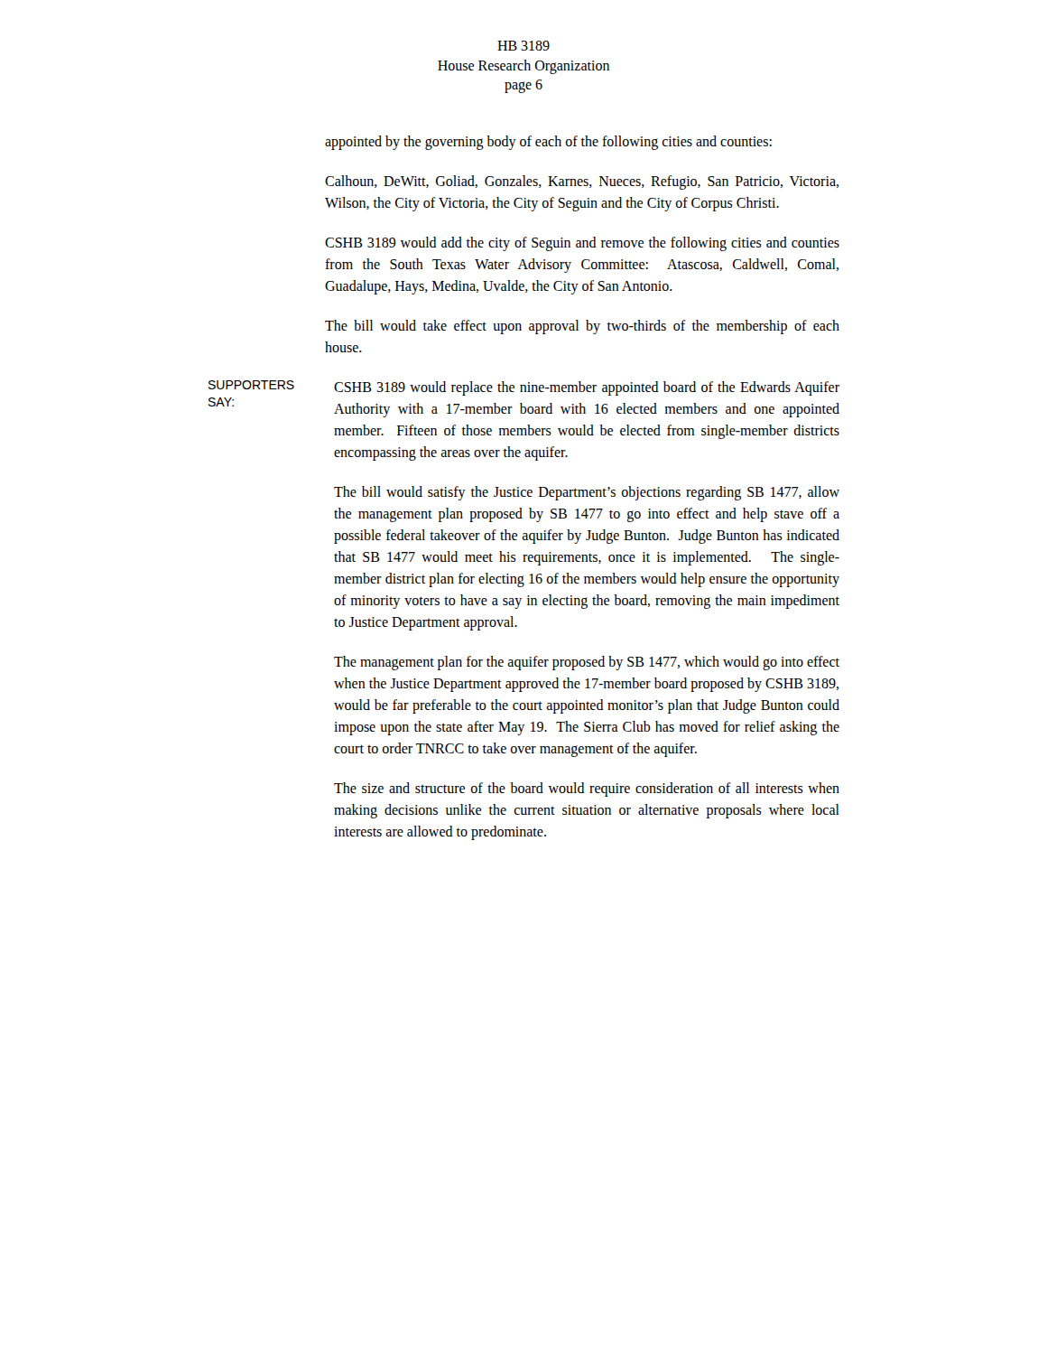HB 3189
House Research Organization
page 6
appointed by the governing body of each of the following cities and counties:
Calhoun, DeWitt, Goliad, Gonzales, Karnes, Nueces, Refugio, San Patricio, Victoria, Wilson, the City of Victoria, the City of Seguin and the City of Corpus Christi.
CSHB 3189 would add the city of Seguin and remove the following cities and counties from the South Texas Water Advisory Committee: Atascosa, Caldwell, Comal, Guadalupe, Hays, Medina, Uvalde, the City of San Antonio.
The bill would take effect upon approval by two-thirds of the membership of each house.
SUPPORTERS
SAY:
CSHB 3189 would replace the nine-member appointed board of the Edwards Aquifer Authority with a 17-member board with 16 elected members and one appointed member. Fifteen of those members would be elected from single-member districts encompassing the areas over the aquifer.
The bill would satisfy the Justice Department’s objections regarding SB 1477, allow the management plan proposed by SB 1477 to go into effect and help stave off a possible federal takeover of the aquifer by Judge Bunton. Judge Bunton has indicated that SB 1477 would meet his requirements, once it is implemented. The single-member district plan for electing 16 of the members would help ensure the opportunity of minority voters to have a say in electing the board, removing the main impediment to Justice Department approval.
The management plan for the aquifer proposed by SB 1477, which would go into effect when the Justice Department approved the 17-member board proposed by CSHB 3189, would be far preferable to the court appointed monitor’s plan that Judge Bunton could impose upon the state after May 19. The Sierra Club has moved for relief asking the court to order TNRCC to take over management of the aquifer.
The size and structure of the board would require consideration of all interests when making decisions unlike the current situation or alternative proposals where local interests are allowed to predominate.